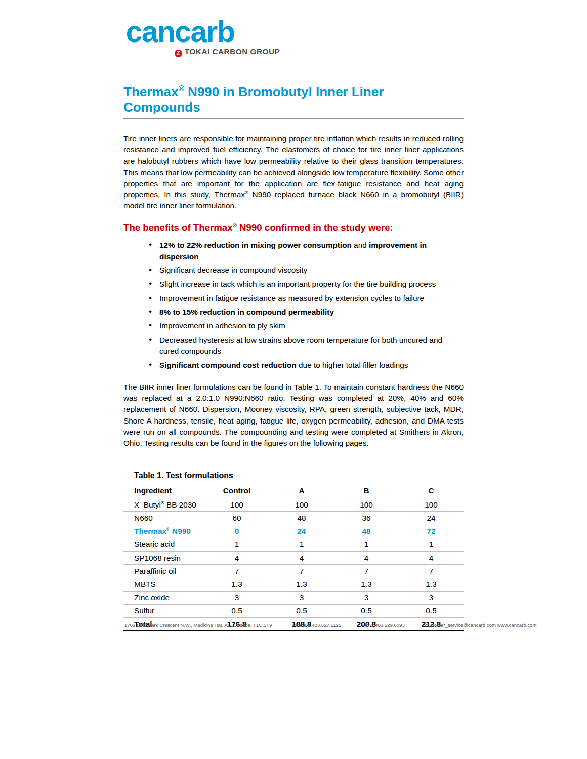cancarb ZTOKAI CARBON GROUP
Thermax® N990 in Bromobutyl Inner Liner Compounds
Tire inner liners are responsible for maintaining proper tire inflation which results in reduced rolling resistance and improved fuel efficiency. The elastomers of choice for tire inner liner applications are halobutyl rubbers which have low permeability relative to their glass transition temperatures. This means that low permeability can be achieved alongside low temperature flexibility. Some other properties that are important for the application are flex-fatigue resistance and heat aging properties. In this study, Thermax® N990 replaced furnace black N660 in a bromobutyl (BIIR) model tire inner liner formulation.
The benefits of Thermax® N990 confirmed in the study were:
12% to 22% reduction in mixing power consumption and improvement in dispersion
Significant decrease in compound viscosity
Slight increase in tack which is an important property for the tire building process
Improvement in fatigue resistance as measured by extension cycles to failure
8% to 15% reduction in compound permeability
Improvement in adhesion to ply skim
Decreased hysteresis at low strains above room temperature for both uncured and cured compounds
Significant compound cost reduction due to higher total filler loadings
The BIIR inner liner formulations can be found in Table 1. To maintain constant hardness the N660 was replaced at a 2.0:1.0 N990:N660 ratio. Testing was completed at 20%, 40% and 60% replacement of N660. Dispersion, Mooney viscosity, RPA, green strength, subjective tack, MDR, Shore A hardness, tensile, heat aging, fatigue life, oxygen permeability, adhesion, and DMA tests were run on all compounds. The compounding and testing were completed at Smithers in Akron, Ohio. Testing results can be found in the figures on the following pages.
Table 1. Test formulations
| Ingredient | Control | A | B | C |
| --- | --- | --- | --- | --- |
| X_Butyl ® BB 2030 | 100 | 100 | 100 | 100 |
| N660 | 60 | 48 | 36 | 24 |
| Thermax ® N990 | 0 | 24 | 48 | 72 |
| Stearic acid | 1 | 1 | 1 | 1 |
| SP1068 resin | 4 | 4 | 4 | 4 |
| Paraffinic oil | 7 | 7 | 7 | 7 |
| MBTS | 1.3 | 1.3 | 1.3 | 1.3 |
| Zinc oxide | 3 | 3 | 3 | 3 |
| Sulfur | 0.5 | 0.5 | 0.5 | 0.5 |
| Total | 176.8 | 188.8 | 200.8 | 212.8 |
1702 Brier Park Crescent N.W., Medicine Hat, AB, Canada, T1C 1T9 Phone 1.403.527.1121 Fax 1.403.529.6093 customer_service@cancarb.com www.cancarb.com